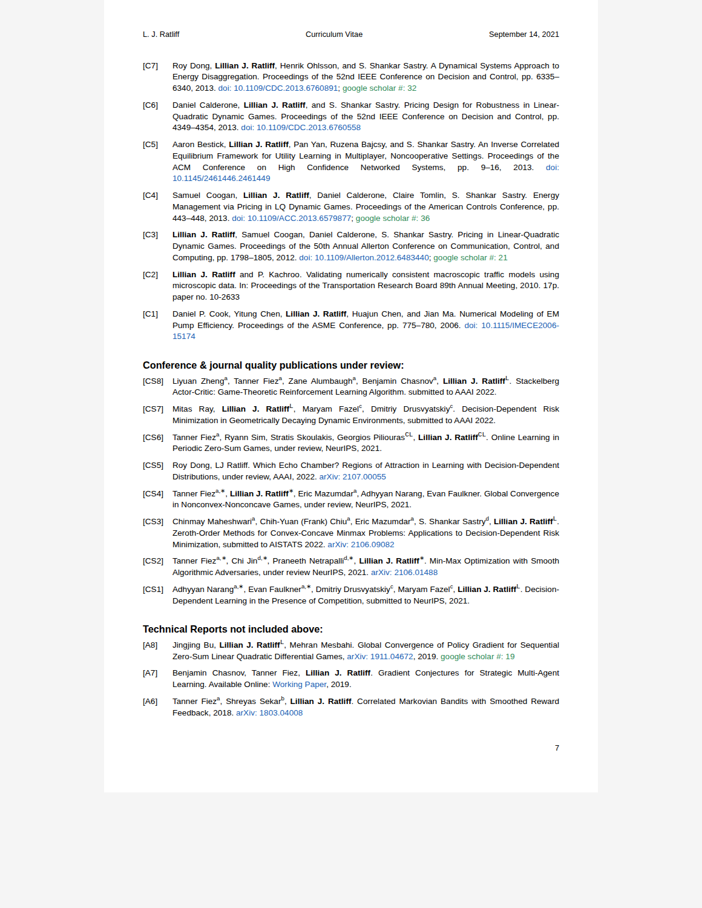L. J. Ratliff
Curriculum Vitae
September 14, 2021
[C7] Roy Dong, Lillian J. Ratliff, Henrik Ohlsson, and S. Shankar Sastry. A Dynamical Systems Approach to Energy Disaggregation. Proceedings of the 52nd IEEE Conference on Decision and Control, pp. 6335–6340, 2013. doi: 10.1109/CDC.2013.6760891; google scholar #: 32
[C6] Daniel Calderone, Lillian J. Ratliff, and S. Shankar Sastry. Pricing Design for Robustness in Linear-Quadratic Dynamic Games. Proceedings of the 52nd IEEE Conference on Decision and Control, pp. 4349–4354, 2013. doi: 10.1109/CDC.2013.6760558
[C5] Aaron Bestick, Lillian J. Ratliff, Pan Yan, Ruzena Bajcsy, and S. Shankar Sastry. An Inverse Correlated Equilibrium Framework for Utility Learning in Multiplayer, Noncooperative Settings. Proceedings of the ACM Conference on High Confidence Networked Systems, pp. 9–16, 2013. doi: 10.1145/2461446.2461449
[C4] Samuel Coogan, Lillian J. Ratliff, Daniel Calderone, Claire Tomlin, S. Shankar Sastry. Energy Management via Pricing in LQ Dynamic Games. Proceedings of the American Controls Conference, pp. 443–448, 2013. doi: 10.1109/ACC.2013.6579877; google scholar #: 36
[C3] Lillian J. Ratliff, Samuel Coogan, Daniel Calderone, S. Shankar Sastry. Pricing in Linear-Quadratic Dynamic Games. Proceedings of the 50th Annual Allerton Conference on Communication, Control, and Computing, pp. 1798–1805, 2012. doi: 10.1109/Allerton.2012.6483440; google scholar #: 21
[C2] Lillian J. Ratliff and P. Kachroo. Validating numerically consistent macroscopic traffic models using microscopic data. In: Proceedings of the Transportation Research Board 89th Annual Meeting, 2010. 17p. paper no. 10-2633
[C1] Daniel P. Cook, Yitung Chen, Lillian J. Ratliff, Huajun Chen, and Jian Ma. Numerical Modeling of EM Pump Efficiency. Proceedings of the ASME Conference, pp. 775–780, 2006. doi: 10.1115/IMECE2006-15174
Conference & journal quality publications under review:
[CS8] Liyuan Zhenga, Tanner Fieza, Zane Alumbaugha, Benjamin Chasnova, Lillian J. Ratliff L. Stackelberg Actor-Critic: Game-Theoretic Reinforcement Learning Algorithm. submitted to AAAI 2022.
[CS7] Mitas Ray, Lillian J. Ratliff L, Maryam Fazelc, Dmitriy Drusvyatskiyc. Decision-Dependent Risk Minimization in Geometrically Decaying Dynamic Environments, submitted to AAAI 2022.
[CS6] Tanner Fieza, Ryann Sim, Stratis Skoulakis, Georgios PiliourasCL, Lillian J. Ratliff CL. Online Learning in Periodic Zero-Sum Games, under review, NeurIPS, 2021.
[CS5] Roy Dong, LJ Ratliff. Which Echo Chamber? Regions of Attraction in Learning with Decision-Dependent Distributions, under review, AAAI, 2022. arXiv: 2107.00055
[CS4] Tanner Fieza,∗, Lillian J. Ratliff∗, Eric Mazumdara, Adhyyan Narang, Evan Faulkner. Global Convergence in Nonconvex-Nonconcave Games, under review, NeurIPS, 2021.
[CS3] Chinmay Maheshwaria, Chih-Yuan (Frank) Chiua, Eric Mazumdara, S. Shankar Sastryd, Lillian J. Ratliff L. Zeroth-Order Methods for Convex-Concave Minmax Problems: Applications to Decision-Dependent Risk Minimization, submitted to AISTATS 2022. arXiv: 2106.09082
[CS2] Tanner Fieza,∗, Chi Jind,∗, Praneeth Netrapallid,∗, Lillian J. Ratliff∗. Min-Max Optimization with Smooth Algorithmic Adversaries, under review NeurIPS, 2021. arXiv: 2106.01488
[CS1] Adhyyan Naranga,∗, Evan Faulknera,∗, Dmitriy Drusvyatskiyc, Maryam Fazelc, Lillian J. Ratliff L. Decision-Dependent Learning in the Presence of Competition, submitted to NeurIPS, 2021.
Technical Reports not included above:
[A8] Jingjing Bu, Lillian J. Ratliff L, Mehran Mesbahi. Global Convergence of Policy Gradient for Sequential Zero-Sum Linear Quadratic Differential Games, arXiv: 1911.04672, 2019. google scholar #: 19
[A7] Benjamin Chasnov, Tanner Fiez, Lillian J. Ratliff. Gradient Conjectures for Strategic Multi-Agent Learning. Available Online: Working Paper, 2019.
[A6] Tanner Fieza, Shreyas Sekarb, Lillian J. Ratliff. Correlated Markovian Bandits with Smoothed Reward Feedback, 2018. arXiv: 1803.04008
7